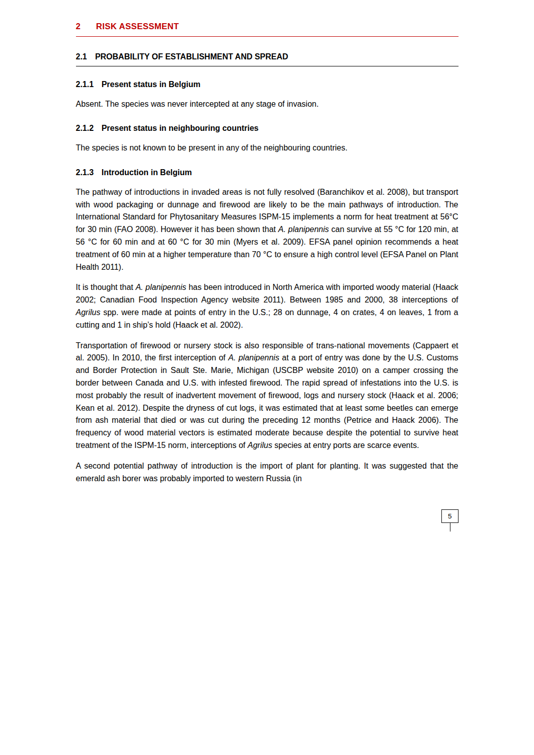2 RISK ASSESSMENT
2.1 PROBABILITY OF ESTABLISHMENT AND SPREAD
2.1.1 Present status in Belgium
Absent. The species was never intercepted at any stage of invasion.
2.1.2 Present status in neighbouring countries
The species is not known to be present in any of the neighbouring countries.
2.1.3 Introduction in Belgium
The pathway of introductions in invaded areas is not fully resolved (Baranchikov et al. 2008), but transport with wood packaging or dunnage and firewood are likely to be the main pathways of introduction. The International Standard for Phytosanitary Measures ISPM-15 implements a norm for heat treatment at 56°C for 30 min (FAO 2008). However it has been shown that A. planipennis can survive at 55 °C for 120 min, at 56 °C for 60 min and at 60 °C for 30 min (Myers et al. 2009). EFSA panel opinion recommends a heat treatment of 60 min at a higher temperature than 70 °C to ensure a high control level (EFSA Panel on Plant Health 2011).
It is thought that A. planipennis has been introduced in North America with imported woody material (Haack 2002; Canadian Food Inspection Agency website 2011). Between 1985 and 2000, 38 interceptions of Agrilus spp. were made at points of entry in the U.S.; 28 on dunnage, 4 on crates, 4 on leaves, 1 from a cutting and 1 in ship’s hold (Haack et al. 2002).
Transportation of firewood or nursery stock is also responsible of trans-national movements (Cappaert et al. 2005). In 2010, the first interception of A. planipennis at a port of entry was done by the U.S. Customs and Border Protection in Sault Ste. Marie, Michigan (USCBP website 2010) on a camper crossing the border between Canada and U.S. with infested firewood. The rapid spread of infestations into the U.S. is most probably the result of inadvertent movement of firewood, logs and nursery stock (Haack et al. 2006; Kean et al. 2012). Despite the dryness of cut logs, it was estimated that at least some beetles can emerge from ash material that died or was cut during the preceding 12 months (Petrice and Haack 2006). The frequency of wood material vectors is estimated moderate because despite the potential to survive heat treatment of the ISPM-15 norm, interceptions of Agrilus species at entry ports are scarce events.
A second potential pathway of introduction is the import of plant for planting. It was suggested that the emerald ash borer was probably imported to western Russia (in
5